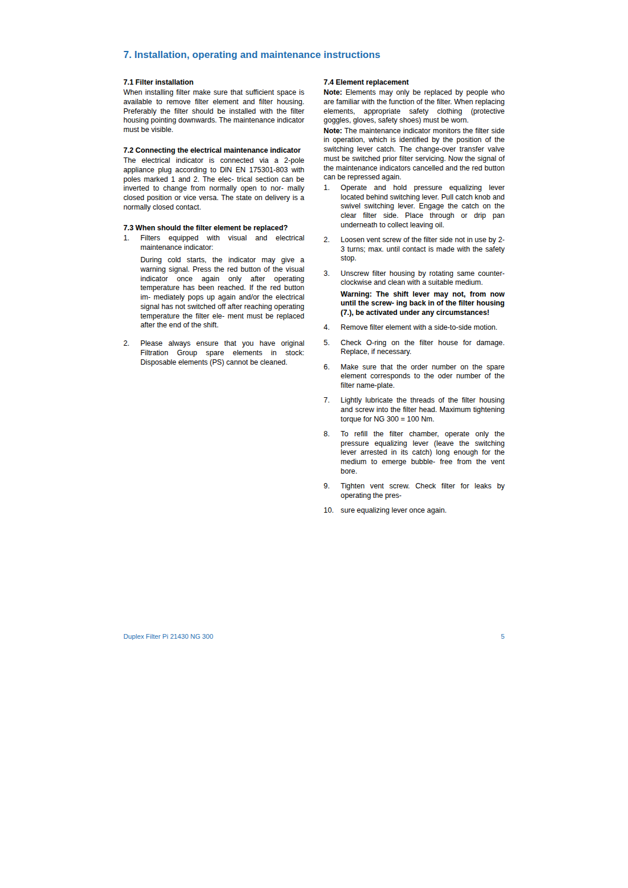7. Installation, operating and maintenance instructions
7.1 Filter installation
When installing filter make sure that sufficient space is available to remove filter element and filter housing. Preferably the filter should be installed with the filter housing pointing downwards. The maintenance indicator must be visible.
7.2 Connecting the electrical maintenance indicator
The electrical indicator is connected via a 2-pole appliance plug according to DlN EN 175301-803 with poles marked 1 and 2. The elec- trical section can be inverted to change from normally open to nor- mally closed position or vice versa. The state on delivery is a normally closed contact.
7.3 When should the filter element be replaced?
1. Filters equipped with visual and electrical maintenance indicator:
During cold starts, the indicator may give a warning signal. Press the red button of the visual indicator once again only after operating temperature has been reached. If the red button im- mediately pops up again and/or the electrical signal has not switched off after reaching operating temperature the filter ele- ment must be replaced after the end of the shift.
2. Please always ensure that you have original Filtration Group spare elements in stock: Disposable elements (PS) cannot be cleaned.
7.4 Element replacement
Note: Elements may only be replaced by people who are familiar with the function of the filter. When replacing elements, appropriate safety clothing (protective goggles, gloves, safety shoes) must be worn.
Note: The maintenance indicator monitors the filter side in operation, which is identified by the position of the switching lever catch. The change-over transfer valve must be switched prior filter servicing. Now the signal of the maintenance indicators cancelled and the red button can be repressed again.
1. Operate and hold pressure equalizing lever located behind switching lever. Pull catch knob and swivel switching lever. Engage the catch on the clear filter side. Place through or drip pan underneath to collect leaving oil.
2. Loosen vent screw of the filter side not in use by 2-3 turns; max. until contact is made with the safety stop.
3. Unscrew filter housing by rotating same counter-clockwise and clean with a suitable medium.
Warning: The shift lever may not, from now until the screw- ing back in of the filter housing (7.), be activated under any circumstances!
4. Remove filter element with a side-to-side motion.
5. Check O-ring on the filter house for damage. Replace, if necessary.
6. Make sure that the order number on the spare element corresponds to the oder number of the filter name-plate.
7. Lightly lubricate the threads of the filter housing and screw into the filter head. Maximum tightening torque for NG 300 = 100 Nm.
8. To refill the filter chamber, operate only the pressure equalizing lever (leave the switching lever arrested in its catch) long enough for the medium to emerge bubble- free from the vent bore.
9. Tighten vent screw. Check filter for leaks by operating the pres-
10. sure equalizing lever once again.
Duplex Filter Pi 21430 NG 300
5